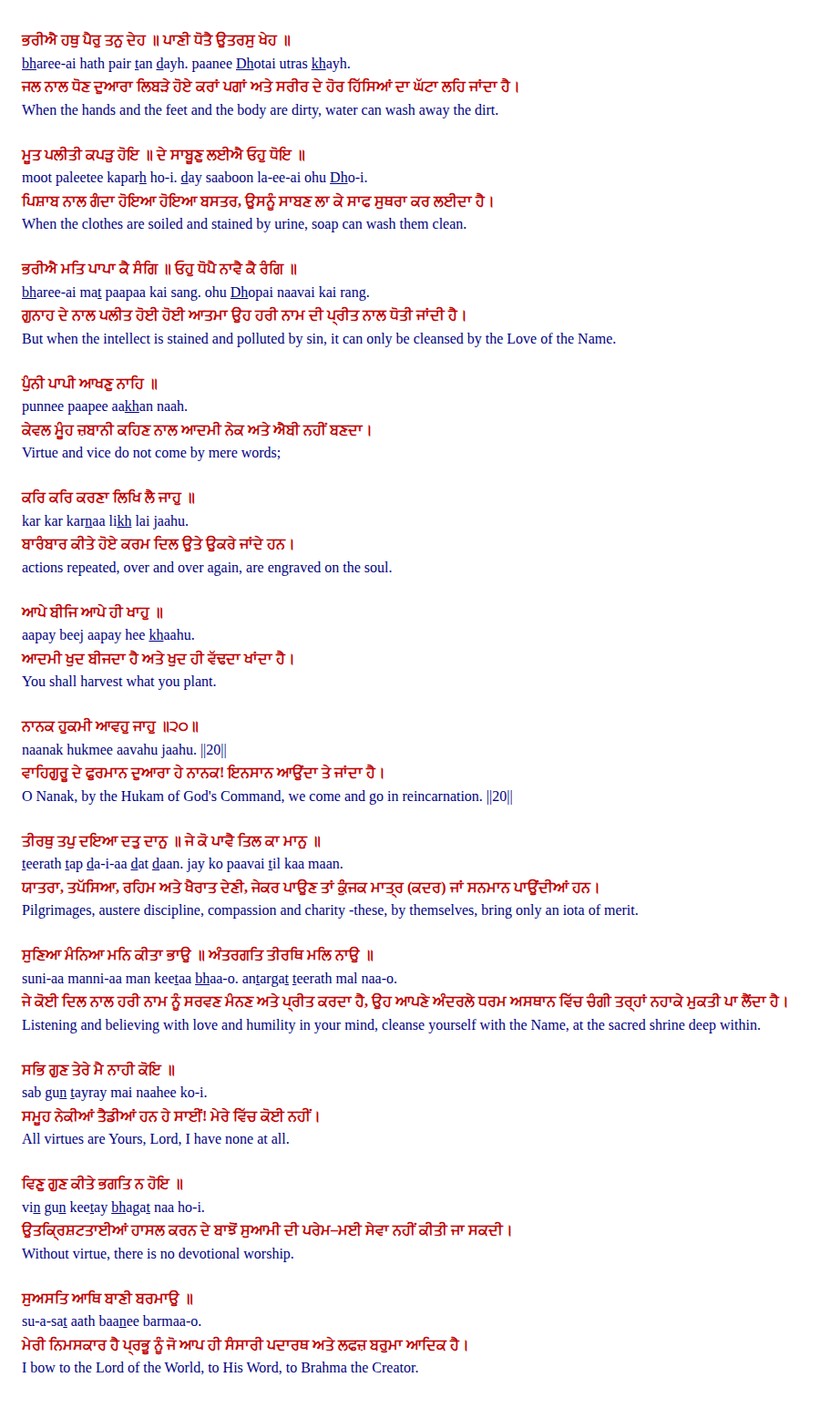ਭਰੀਐ ਹਥੁ ਪੈਰੁ ਤਨੁ ਦੇਹ ॥ ਪਾਣੀ ਧੋਤੈ ਉਤਰਸੁ ਖੇਹ ॥
bharee-ai hath pair tan dayh. paanee Dhotai utras khayh.
ਜਲ ਨਾਲ ਧੋਣ ਦੁਆਰਾ ਲਿਬੜੇ ਹੋਏ ਕਰਾਂ ਪਗਾਂ ਅਤੇ ਸਰੀਰ ਦੇ ਹੋਰ ਹਿੱਸਿਆਂ ਦਾ ਘੱਟਾ ਲਹਿ ਜਾਂਦਾ ਹੈ।
When the hands and the feet and the body are dirty, water can wash away the dirt.
ਮੂਤ ਪਲੀਤੀ ਕਪੜੁ ਹੋਇ ॥ ਦੇ ਸਾਬੂਣੁ ਲਈਐ ਓਹੁ ਧੋਇ ॥
moot paleetee kaparh ho-i. day saaboon la-ee-ai ohu Dho-i.
ਪਿਸ਼ਾਬ ਨਾਲ ਗੰਦਾ ਹੋਇਆ ਹੋਇਆ ਬਸਤਰ, ਉਸਨੂੰ ਸਾਬਣ ਲਾ ਕੇ ਸਾਫ ਸੁਥਰਾ ਕਰ ਲਈਦਾ ਹੈ।
When the clothes are soiled and stained by urine, soap can wash them clean.
ਭਰੀਐ ਮਤਿ ਪਾਪਾ ਕੈ ਸੰਗਿ ॥ ਓਹੁ ਧੋਪੈ ਨਾਵੈ ਕੈ ਰੰਗਿ ॥
bharee-ai mat paapaa kai sang. ohu Dhopai naavai kai rang.
ਗੁਨਾਹ ਦੇ ਨਾਲ ਪਲੀਤ ਹੋਈ ਹੋਈ ਆਤਮਾ ਉਹ ਹਰੀ ਨਾਮ ਦੀ ਪ੍ਰੀਤ ਨਾਲ ਧੋਤੀ ਜਾਂਦੀ ਹੈ।
But when the intellect is stained and polluted by sin, it can only be cleansed by the Love of the Name.
ਪੁੰਨੀ ਪਾਪੀ ਆਖਣੁ ਨਾਹਿ ॥
punnee paapee aakhan naah.
ਕੇਵਲ ਮੂੰਹ ਜ਼ਬਾਨੀ ਕਹਿਣ ਨਾਲ ਆਦਮੀ ਨੇਕ ਅਤੇ ਐਬੀ ਨਹੀਂ ਬਣਦਾ।
Virtue and vice do not come by mere words;
ਕਰਿ ਕਰਿ ਕਰਣਾ ਲਿਖਿ ਲੈ ਜਾਹੁ ॥
kar kar karnaa likh lai jaahu.
ਬਾਰੰਬਾਰ ਕੀਤੇ ਹੋਏ ਕਰਮ ਦਿਲ ਉਤੇ ਉਕਰੇ ਜਾਂਦੇ ਹਨ।
actions repeated, over and over again, are engraved on the soul.
ਆਪੇ ਬੀਜਿ ਆਪੇ ਹੀ ਖਾਹੁ ॥
aapay beej aapay hee khaahu.
ਆਦਮੀ ਖੁਦ ਬੀਜਦਾ ਹੈ ਅਤੇ ਖੁਦ ਹੀ ਵੱਢਦਾ ਖਾਂਦਾ ਹੈ।
You shall harvest what you plant.
ਨਾਨਕ ਹੁਕਮੀ ਆਵਹੁ ਜਾਹੁ ॥੨੦॥
naanak hukmee aavahu jaahu. ||20||
ਵਾਹਿਗੁਰੂ ਦੇ ਫੁਰਮਾਨ ਦੁਆਰਾ ਹੇ ਨਾਨਕ! ਇਨਸਾਨ ਆਉਂਦਾ ਤੇ ਜਾਂਦਾ ਹੈ।
O Nanak, by the Hukam of God's Command, we come and go in reincarnation. ||20||
ਤੀਰਥੁ ਤਪੁ ਦਇਆ ਦਤੁ ਦਾਨੁ ॥ ਜੇ ਕੋ ਪਾਵੈ ਤਿਲ ਕਾ ਮਾਨੁ ॥
teerath tap da-i-aa dat daan. jay ko paavai til kaa maan.
ਯਾਤਰਾ, ਤਪੱਸਿਆ, ਰਹਿਮ ਅਤੇ ਖੈਰਾਤ ਦੇਣੀ, ਜੇਕਰ ਪਾਉਣ ਤਾਂ ਕੁੰਜਕ ਮਾਤ੍ਰ (ਕਦਰ) ਜਾਂ ਸਨਮਾਨ ਪਾਉਂਦੀਆਂ ਹਨ।
Pilgrimages, austere discipline, compassion and charity -these, by themselves, bring only an iota of merit.
ਸੁਣਿਆ ਮੰਨਿਆ ਮਨਿ ਕੀਤਾ ਭਾਉ ॥ ਅੰਤਰਗਤਿ ਤੀਰਥਿ ਮਲਿ ਨਾਉ ॥
suni-aa manni-aa man keetaa bhaa-o. antargat teerath mal naa-o.
ਜੇ ਕੋਈ ਦਿਲ ਨਾਲ ਹਰੀ ਨਾਮ ਨੂੰ ਸਰਵਣ ਮੰਨਣ ਅਤੇ ਪ੍ਰੀਤ ਕਰਦਾ ਹੈ, ਉਹ ਆਪਣੇ ਅੰਦਰਲੇ ਧਰਮ ਅਸਥਾਨ ਵਿੱਚ ਚੰਗੀ ਤਰ੍ਹਾਂ ਨਹਾਕੇ ਮੁਕਤੀ ਪਾ ਲੈਂਦਾ ਹੈ।
Listening and believing with love and humility in your mind, cleanse yourself with the Name, at the sacred shrine deep within.
ਸਭਿ ਗੁਣ ਤੇਰੇ ਮੈ ਨਾਹੀ ਕੋਇ ॥
sab gun tayray mai naahee ko-i.
ਸਮੂਹ ਨੇਕੀਆਂ ਤੈਡੀਆਂ ਹਨ ਹੇ ਸਾਈਂ! ਮੇਰੇ ਵਿੱਚ ਕੋਈ ਨਹੀਂ।
All virtues are Yours, Lord, I have none at all.
ਵਿਣੁ ਗੁਣ ਕੀਤੇ ਭਗਤਿ ਨ ਹੋਇ ॥
vin gun keetay bhagat naa ho-i.
ਉਤਕ੍ਰਿਸ਼ਟਤਾਈਆਂ ਹਾਸਲ ਕਰਨ ਦੇ ਬਾਝੋਂ ਸੁਆਮੀ ਦੀ ਪਰੇਮ–ਮਈ ਸੇਵਾ ਨਹੀਂ ਕੀਤੀ ਜਾ ਸਕਦੀ।
Without virtue, there is no devotional worship.
ਸੁਅਸਤਿ ਆਥਿ ਬਾਣੀ ਬਰਮਾਉ ॥
su-a-sat aath baanee barmaa-o.
ਮੇਰੀ ਨਿਮਸਕਾਰ ਹੈ ਪ੍ਰਭੂ ਨੂੰ ਜੋ ਆਪ ਹੀ ਸੰਸਾਰੀ ਪਦਾਰਥ ਅਤੇ ਲਫਜ਼ ਬਰੁਮਾ ਆਦਿਕ ਹੈ।
I bow to the Lord of the World, to His Word, to Brahma the Creator.